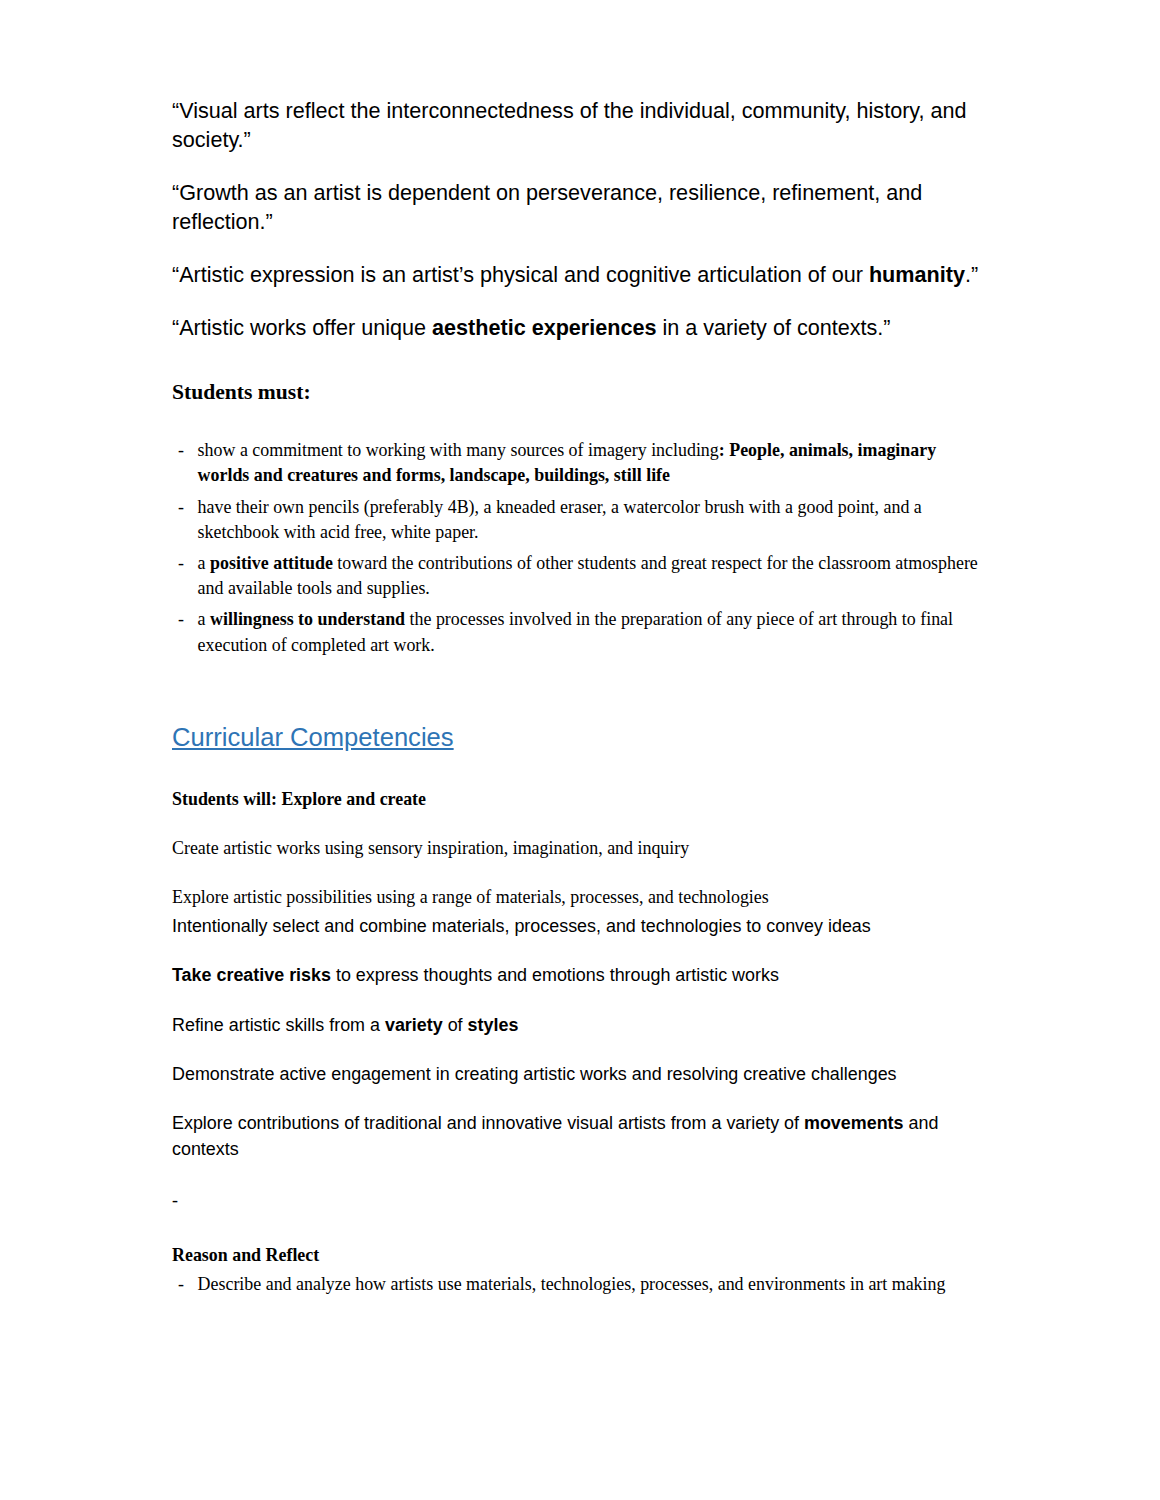“Visual arts reflect the interconnectedness of the individual, community, history, and society.”
“Growth as an artist is dependent on perseverance, resilience, refinement, and reflection.”
“Artistic expression is an artist’s physical and cognitive articulation of our humanity.”
“Artistic works offer unique aesthetic experiences in a variety of contexts.”
Students must:
show a commitment to working with many sources of imagery including: People, animals, imaginary worlds and creatures and forms, landscape, buildings, still life
have their own pencils (preferably 4B), a kneaded eraser, a watercolor brush with a good point, and a sketchbook with acid free, white paper.
a positive attitude toward the contributions of other students and great respect for the classroom atmosphere and available tools and supplies.
a willingness to understand the processes involved in the preparation of any piece of art through to final execution of completed art work.
Curricular Competencies
Students will: Explore and create
Create artistic works using sensory inspiration, imagination, and inquiry
Explore artistic possibilities using a range of materials, processes, and technologies
Intentionally select and combine materials, processes, and technologies to convey ideas
Take creative risks to express thoughts and emotions through artistic works
Refine artistic skills from a variety of styles
Demonstrate active engagement in creating artistic works and resolving creative challenges
Explore contributions of traditional and innovative visual artists from a variety of movements and contexts
-
Reason and Reflect
Describe and analyze how artists use materials, technologies, processes, and environments in art making